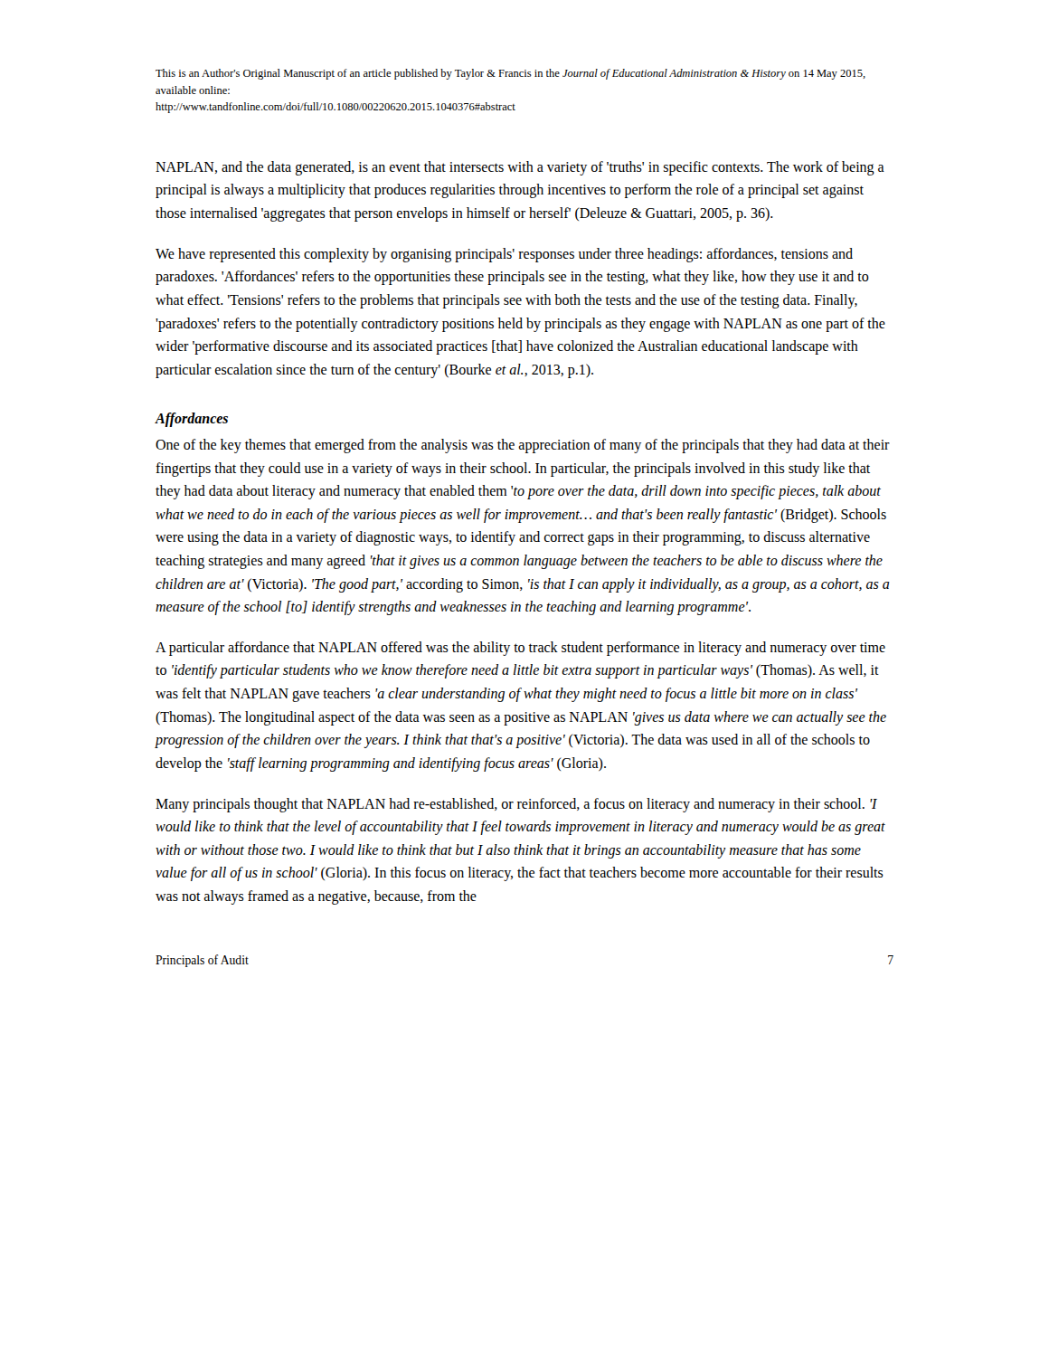This is an Author's Original Manuscript of an article published by Taylor & Francis in the Journal of Educational Administration & History on 14 May 2015, available online:
http://www.tandfonline.com/doi/full/10.1080/00220620.2015.1040376#abstract
NAPLAN, and the data generated, is an event that intersects with a variety of 'truths' in specific contexts. The work of being a principal is always a multiplicity that produces regularities through incentives to perform the role of a principal set against those internalised 'aggregates that person envelops in himself or herself' (Deleuze & Guattari, 2005, p. 36).
We have represented this complexity by organising principals' responses under three headings: affordances, tensions and paradoxes. 'Affordances' refers to the opportunities these principals see in the testing, what they like, how they use it and to what effect. 'Tensions' refers to the problems that principals see with both the tests and the use of the testing data. Finally, 'paradoxes' refers to the potentially contradictory positions held by principals as they engage with NAPLAN as one part of the wider 'performative discourse and its associated practices [that] have colonized the Australian educational landscape with particular escalation since the turn of the century' (Bourke et al., 2013, p.1).
Affordances
One of the key themes that emerged from the analysis was the appreciation of many of the principals that they had data at their fingertips that they could use in a variety of ways in their school. In particular, the principals involved in this study like that they had data about literacy and numeracy that enabled them 'to pore over the data, drill down into specific pieces, talk about what we need to do in each of the various pieces as well for improvement… and that's been really fantastic' (Bridget). Schools were using the data in a variety of diagnostic ways, to identify and correct gaps in their programming, to discuss alternative teaching strategies and many agreed 'that it gives us a common language between the teachers to be able to discuss where the children are at' (Victoria). 'The good part,' according to Simon, 'is that I can apply it individually, as a group, as a cohort, as a measure of the school [to] identify strengths and weaknesses in the teaching and learning programme'.
A particular affordance that NAPLAN offered was the ability to track student performance in literacy and numeracy over time to 'identify particular students who we know therefore need a little bit extra support in particular ways' (Thomas). As well, it was felt that NAPLAN gave teachers 'a clear understanding of what they might need to focus a little bit more on in class' (Thomas). The longitudinal aspect of the data was seen as a positive as NAPLAN 'gives us data where we can actually see the progression of the children over the years. I think that that's a positive' (Victoria). The data was used in all of the schools to develop the 'staff learning programming and identifying focus areas' (Gloria).
Many principals thought that NAPLAN had re-established, or reinforced, a focus on literacy and numeracy in their school. 'I would like to think that the level of accountability that I feel towards improvement in literacy and numeracy would be as great with or without those two. I would like to think that but I also think that it brings an accountability measure that has some value for all of us in school' (Gloria). In this focus on literacy, the fact that teachers become more accountable for their results was not always framed as a negative, because, from the
Principals of Audit 7